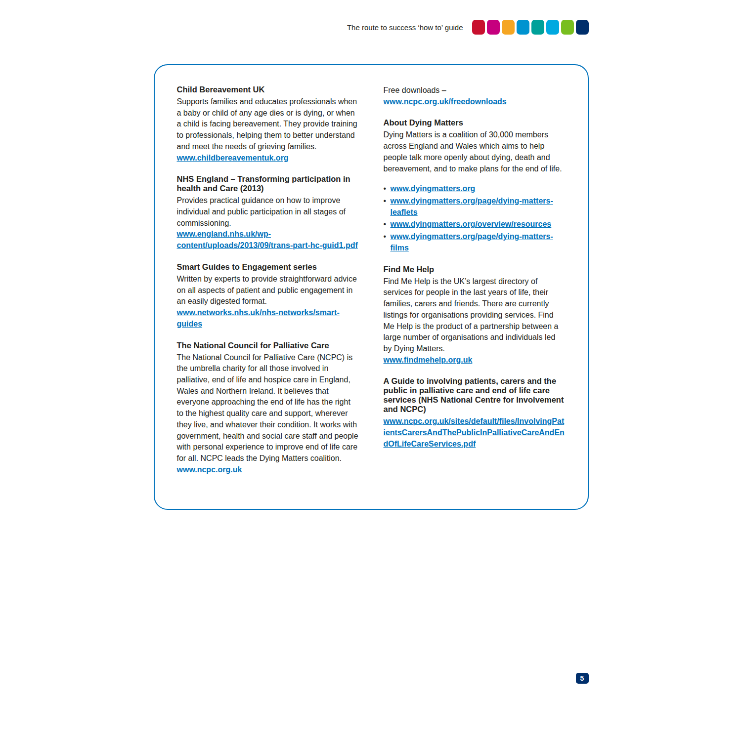The route to success ‘how to’ guide
Child Bereavement UK
Supports families and educates professionals when a baby or child of any age dies or is dying, or when a child is facing bereavement. They provide training to professionals, helping them to better understand and meet the needs of grieving families.
www.childbereavementuk.org
NHS England – Transforming participation in health and Care (2013)
Provides practical guidance on how to improve individual and public participation in all stages of commissioning.
www.england.nhs.uk/wp-content/uploads/2013/09/trans-part-hc-guid1.pdf
Smart Guides to Engagement series
Written by experts to provide straightforward advice on all aspects of patient and public engagement in an easily digested format.
www.networks.nhs.uk/nhs-networks/smart-guides
The National Council for Palliative Care
The National Council for Palliative Care (NCPC) is the umbrella charity for all those involved in palliative, end of life and hospice care in England, Wales and Northern Ireland. It believes that everyone approaching the end of life has the right to the highest quality care and support, wherever they live, and whatever their condition. It works with government, health and social care staff and people with personal experience to improve end of life care for all. NCPC leads the Dying Matters coalition.
www.ncpc.org.uk
Free downloads –
www.ncpc.org.uk/freedownloads
About Dying Matters
Dying Matters is a coalition of 30,000 members across England and Wales which aims to help people talk more openly about dying, death and bereavement, and to make plans for the end of life.
www.dyingmatters.org
www.dyingmatters.org/page/dying-matters-leaflets
www.dyingmatters.org/overview/resources
www.dyingmatters.org/page/dying-matters-films
Find Me Help
Find Me Help is the UK’s largest directory of services for people in the last years of life, their families, carers and friends. There are currently listings for organisations providing services. Find Me Help is the product of a partnership between a large number of organisations and individuals led by Dying Matters.
www.findmehelp.org.uk
A Guide to involving patients, carers and the public in palliative care and end of life care services (NHS National Centre for Involvement and NCPC)
www.ncpc.org.uk/sites/default/files/InvolvingPatientsCarersAndThePublicInPalliativeCareAndEndOfLifeCareServices.pdf
5